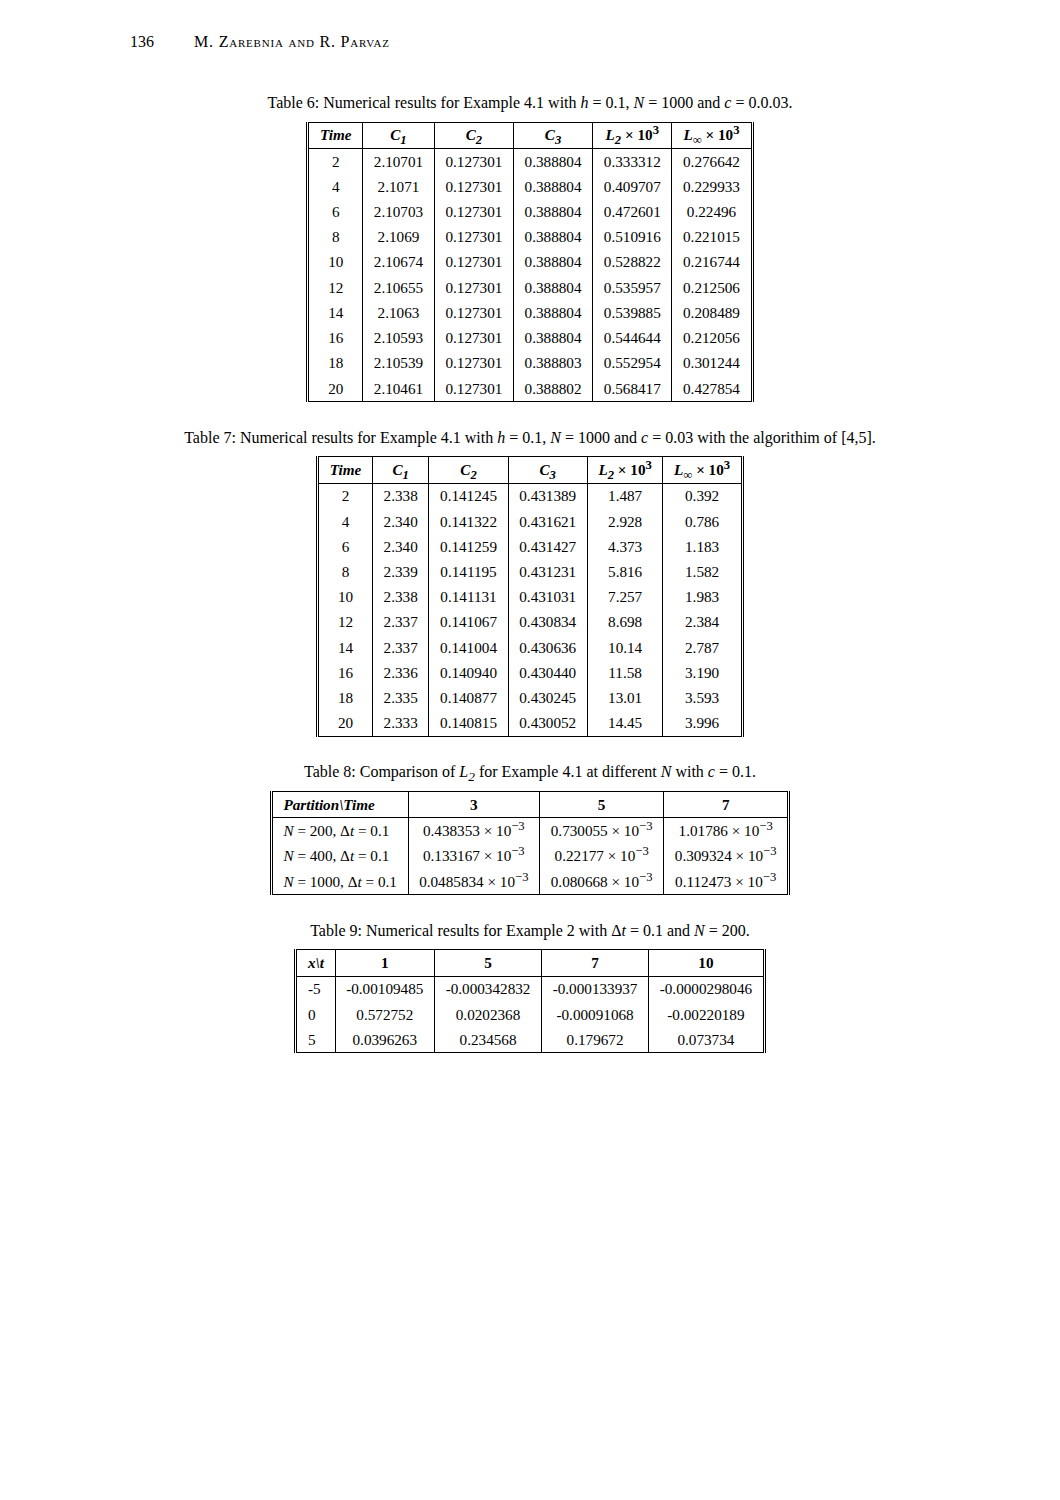136 M. Zarebnia and R. Parvaz
Table 6: Numerical results for Example 4.1 with h = 0.1, N = 1000 and c = 0.0.03.
| Time | C 1 | C 2 | C 3 | L 2 × 10 3 | L ∞ × 10 3 |
| --- | --- | --- | --- | --- | --- |
| 2 | 2.10701 | 0.127301 | 0.388804 | 0.333312 | 0.276642 |
| 4 | 2.1071 | 0.127301 | 0.388804 | 0.409707 | 0.229933 |
| 6 | 2.10703 | 0.127301 | 0.388804 | 0.472601 | 0.22496 |
| 8 | 2.1069 | 0.127301 | 0.388804 | 0.510916 | 0.221015 |
| 10 | 2.10674 | 0.127301 | 0.388804 | 0.528822 | 0.216744 |
| 12 | 2.10655 | 0.127301 | 0.388804 | 0.535957 | 0.212506 |
| 14 | 2.1063 | 0.127301 | 0.388804 | 0.539885 | 0.208489 |
| 16 | 2.10593 | 0.127301 | 0.388804 | 0.544644 | 0.212056 |
| 18 | 2.10539 | 0.127301 | 0.388803 | 0.552954 | 0.301244 |
| 20 | 2.10461 | 0.127301 | 0.388802 | 0.568417 | 0.427854 |
Table 7: Numerical results for Example 4.1 with h = 0.1, N = 1000 and c = 0.03 with the algorithim of [4,5].
| Time | C 1 | C 2 | C 3 | L 2 × 10 3 | L ∞ × 10 3 |
| --- | --- | --- | --- | --- | --- |
| 2 | 2.338 | 0.141245 | 0.431389 | 1.487 | 0.392 |
| 4 | 2.340 | 0.141322 | 0.431621 | 2.928 | 0.786 |
| 6 | 2.340 | 0.141259 | 0.431427 | 4.373 | 1.183 |
| 8 | 2.339 | 0.141195 | 0.431231 | 5.816 | 1.582 |
| 10 | 2.338 | 0.141131 | 0.431031 | 7.257 | 1.983 |
| 12 | 2.337 | 0.141067 | 0.430834 | 8.698 | 2.384 |
| 14 | 2.337 | 0.141004 | 0.430636 | 10.14 | 2.787 |
| 16 | 2.336 | 0.140940 | 0.430440 | 11.58 | 3.190 |
| 18 | 2.335 | 0.140877 | 0.430245 | 13.01 | 3.593 |
| 20 | 2.333 | 0.140815 | 0.430052 | 14.45 | 3.996 |
Table 8: Comparison of L2 for Example 4.1 at different N with c = 0.1.
| Partition\Time | 3 | 5 | 7 |
| --- | --- | --- | --- |
| N = 200, Δ t = 0.1 | 0.438353 × 10 −3 | 0.730055 × 10 −3 | 1.01786 × 10 −3 |
| N = 400, Δ t = 0.1 | 0.133167 × 10 −3 | 0.22177 × 10 −3 | 0.309324 × 10 −3 |
| N = 1000, Δ t = 0.1 | 0.0485834 × 10 −3 | 0.080668 × 10 −3 | 0.112473 × 10 −3 |
Table 9: Numerical results for Example 2 with Δt = 0.1 and N = 200.
| x\t | 1 | 5 | 7 | 10 |
| --- | --- | --- | --- | --- |
| -5 | -0.00109485 | -0.000342832 | -0.000133937 | -0.0000298046 |
| 0 | 0.572752 | 0.0202368 | -0.00091068 | -0.00220189 |
| 5 | 0.0396263 | 0.234568 | 0.179672 | 0.073734 |